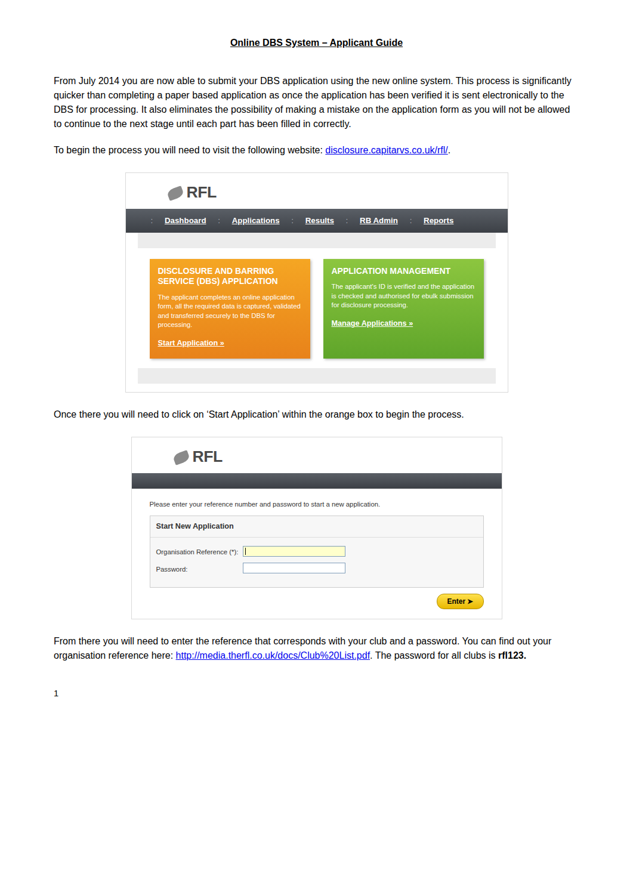Online DBS System – Applicant Guide
From July 2014 you are now able to submit your DBS application using the new online system. This process is significantly quicker than completing a paper based application as once the application has been verified it is sent electronically to the DBS for processing. It also eliminates the possibility of making a mistake on the application form as you will not be allowed to continue to the next stage until each part has been filled in correctly.
To begin the process you will need to visit the following website: disclosure.capitarvs.co.uk/rfl/.
RFL
: Dashboard : Applications : Results : RB Admin : Reports
DISCLOSURE AND BARRING SERVICE (DBS) APPLICATION
The applicant completes an online application form, all the required data is captured, validated and transferred securely to the DBS for processing.
Start Application »
APPLICATION MANAGEMENT
The applicant's ID is verified and the application is checked and authorised for ebulk submission for disclosure processing.
Manage Applications »
Once there you will need to click on ‘Start Application’ within the orange box to begin the process.
RFL
Please enter your reference number and password to start a new application.
Start New Application
| Organisation Reference (*): | |
| Password: | |
Enter ➤
From there you will need to enter the reference that corresponds with your club and a password. You can find out your organisation reference here: http://media.therfl.co.uk/docs/Club%20List.pdf. The password for all clubs is rfl123.
1